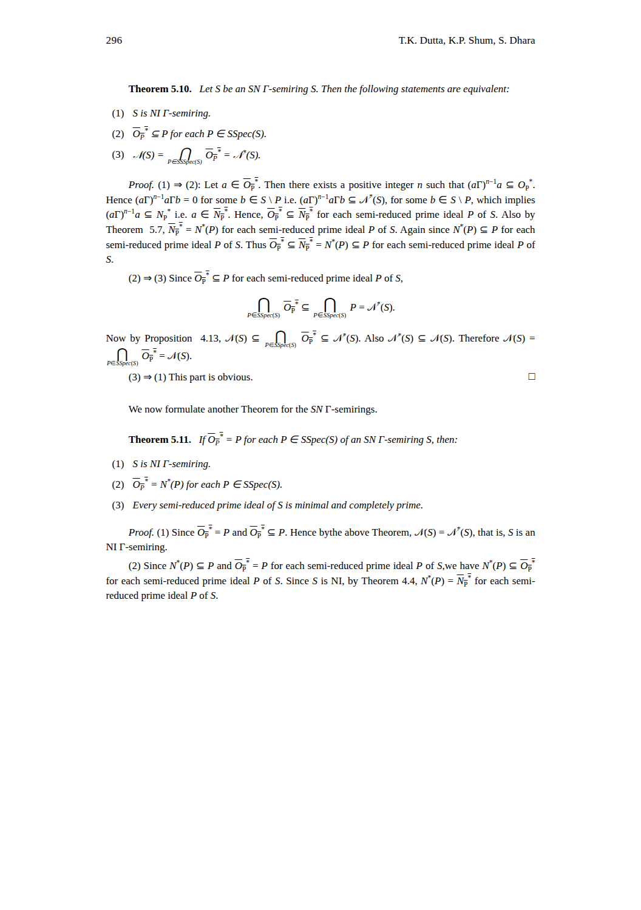296 T.K. Dutta, K.P. Shum, S. Dhara
Theorem 5.10. Let S be an SN Γ-semiring S. Then the following statements are equivalent:
(1) S is NI Γ-semiring.
(2) OP* ⊆ P for each P ∈ SSpec(S).
(3) 𝒩(S) = ⋂P∈SSSpec(S) OP* = 𝒩*(S).
Proof. (1) ⇒ (2): Let a ∈ OP*. Then there exists a positive integer n such that (a Γ)n−1a ⊆ OP*. Hence (a Γ)n−1a Γb = 0 for some b ∈ S \ P i.e. (a Γ)n−1a Γb ⊆ 𝒩*(S), for some b ∈ S \ P, which implies (a Γ)n−1a ⊆ NP* i.e. a ∈ NP*. Hence, OP* ⊆ NP* for each semi-reduced prime ideal P of S. Also by Theorem 5.7, NP* = N*(P) for each semi-reduced prime ideal P of S. Again since N*(P) ⊆ P for each semi-reduced prime ideal P of S. Thus OP* ⊆ NP* = N*(P) ⊆ P for each semi-reduced prime ideal P of S.
(2) ⇒ (3) Since OP* ⊆ P for each semi-reduced prime ideal P of S,
⋂P∈SSpec(S) OP* ⊆ ⋂P∈SSpec(S) P = 𝒩*(S).
Now by Proposition 4.13, 𝒩(S) ⊆ ⋂P∈SSpec(S) OP* ⊆ 𝒩*(S). Also 𝒩*(S) ⊆ 𝒩(S). Therefore 𝒩(S) = ⋂P∈SSpec(S) OP* = 𝒩(S).
(3) ⇒ (1) This part is obvious. □
We now formulate another Theorem for the SN Γ-semirings.
Theorem 5.11. If OP* = P for each P ∈ SSpec(S) of an SN Γ-semiring S, then:
(1) S is NI Γ-semiring.
(2) OP* = N*(P) for each P ∈ SSpec(S).
(3) Every semi-reduced prime ideal of S is minimal and completely prime.
Proof. (1) Since OP* = P and OP* ⊆ P. Hence bythe above Theorem, 𝒩(S) = 𝒩*(S), that is, S is an NI Γ-semiring.
(2) Since N*(P) ⊆ P and OP* = P for each semi-reduced prime ideal P of S,we have N*(P) ⊆ OP* for each semi-reduced prime ideal P of S. Since S is NI, by Theorem 4.4, N*(P) = NP* for each semi-reduced prime ideal P of S.